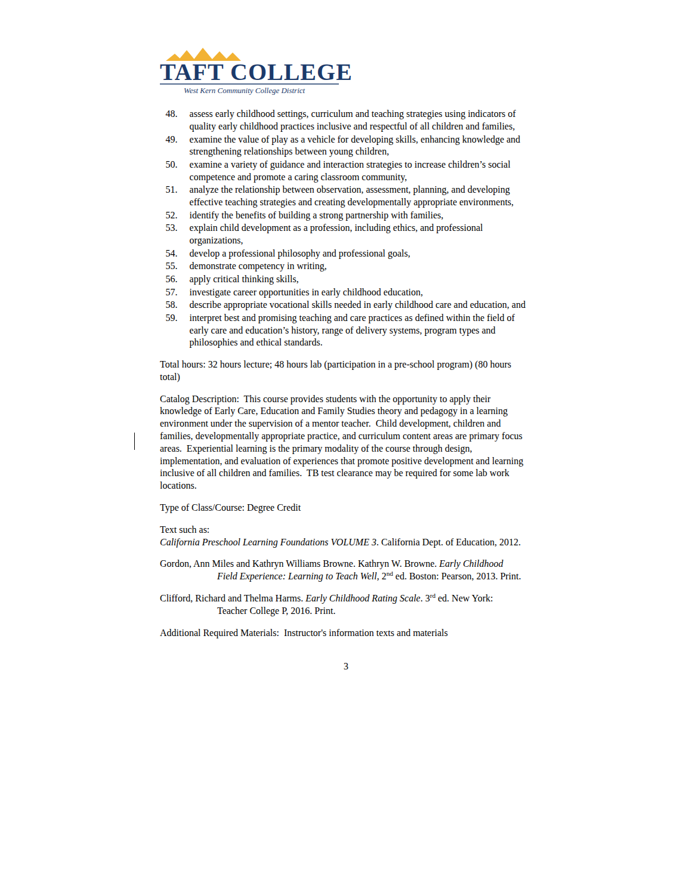TAFT COLLEGE West Kern Community College District
48. assess early childhood settings, curriculum and teaching strategies using indicators of quality early childhood practices inclusive and respectful of all children and families,
49. examine the value of play as a vehicle for developing skills, enhancing knowledge and strengthening relationships between young children,
50. examine a variety of guidance and interaction strategies to increase children’s social competence and promote a caring classroom community,
51. analyze the relationship between observation, assessment, planning, and developing effective teaching strategies and creating developmentally appropriate environments,
52. identify the benefits of building a strong partnership with families,
53. explain child development as a profession, including ethics, and professional organizations,
54. develop a professional philosophy and professional goals,
55. demonstrate competency in writing,
56. apply critical thinking skills,
57. investigate career opportunities in early childhood education,
58. describe appropriate vocational skills needed in early childhood care and education, and
59. interpret best and promising teaching and care practices as defined within the field of early care and education’s history, range of delivery systems, program types and philosophies and ethical standards.
Total hours: 32 hours lecture; 48 hours lab (participation in a pre-school program) (80 hours total)
Catalog Description: This course provides students with the opportunity to apply their knowledge of Early Care, Education and Family Studies theory and pedagogy in a learning environment under the supervision of a mentor teacher. Child development, children and families, developmentally appropriate practice, and curriculum content areas are primary focus areas. Experiential learning is the primary modality of the course through design, implementation, and evaluation of experiences that promote positive development and learning inclusive of all children and families. TB test clearance may be required for some lab work locations.
Type of Class/Course: Degree Credit
Text such as:
California Preschool Learning Foundations VOLUME 3. California Dept. of Education, 2012.
Gordon, Ann Miles and Kathryn Williams Browne. Kathryn W. Browne. Early Childhood
Field Experience: Learning to Teach Well, 2nd ed. Boston: Pearson, 2013. Print.
Clifford, Richard and Thelma Harms. Early Childhood Rating Scale. 3rd ed. New York:
Teacher College P, 2016. Print.
Additional Required Materials: Instructor's information texts and materials
3